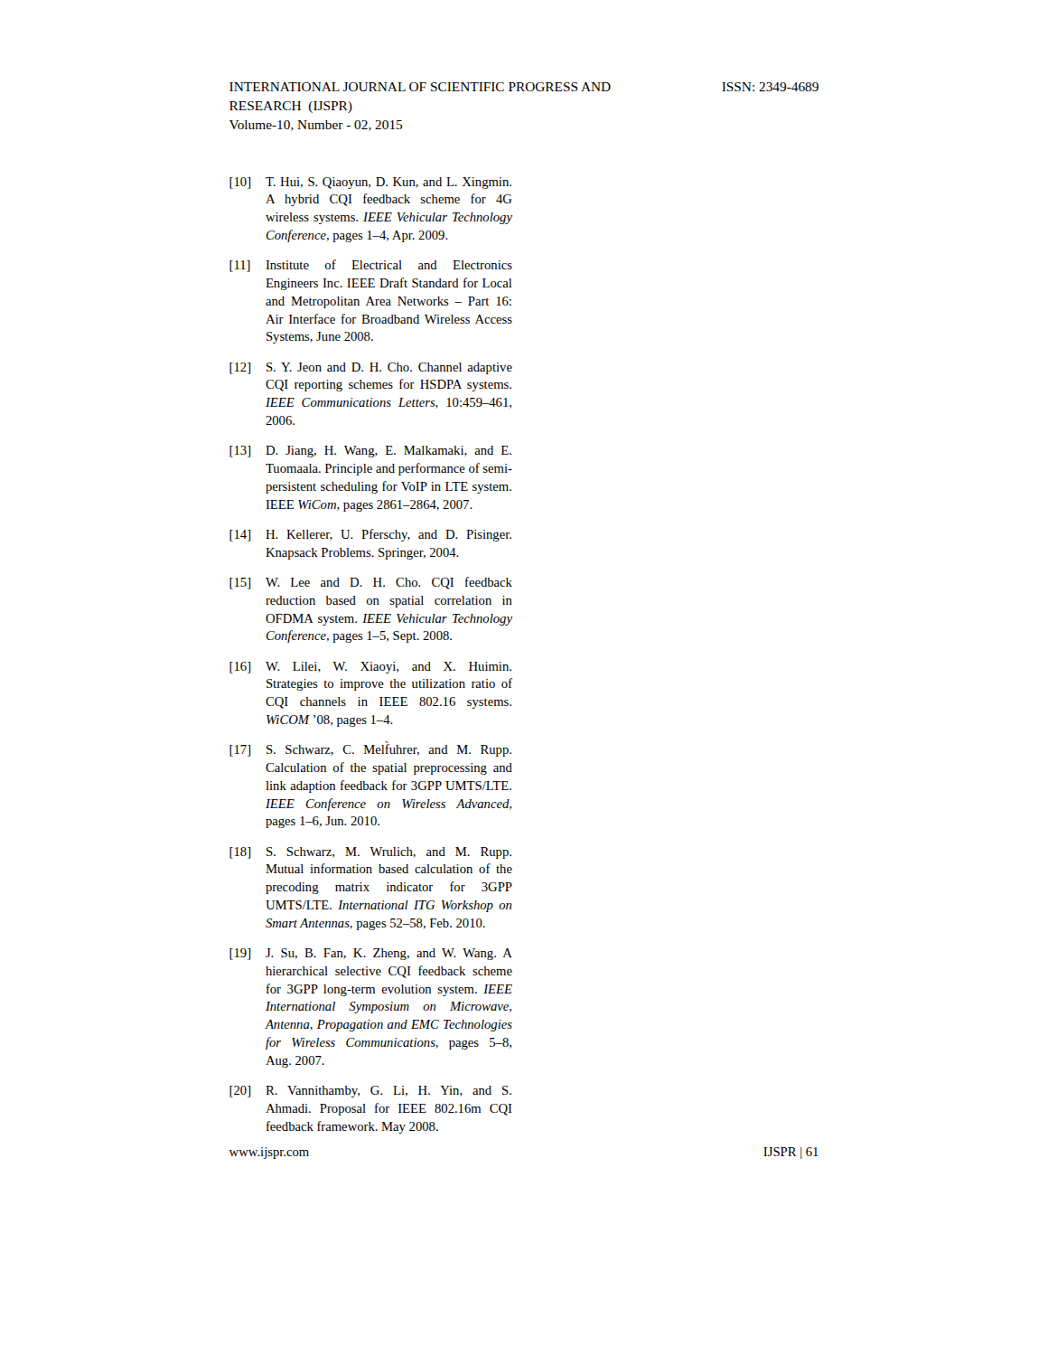INTERNATIONAL JOURNAL OF SCIENTIFIC PROGRESS AND RESEARCH (IJSPR)
Volume-10, Number - 02, 2015
ISSN: 2349-4689
[10]
T. Hui, S. Qiaoyun, D. Kun, and L. Xingmin. A hybrid CQI feedback scheme for 4G wireless systems. IEEE Vehicular Technology Conference, pages 1–4, Apr. 2009.
[11]
Institute of Electrical and Electronics Engineers Inc. IEEE Draft Standard for Local and Metropolitan Area Networks – Part 16: Air Interface for Broadband Wireless Access Systems, June 2008.
[12]
S. Y. Jeon and D. H. Cho. Channel adaptive CQI reporting schemes for HSDPA systems. IEEE Communications Letters, 10:459–461, 2006.
[13]
D. Jiang, H. Wang, E. Malkamaki, and E. Tuomaala. Principle and performance of semi-persistent scheduling for VoIP in LTE system. IEEE WiCom, pages 2861–2864, 2007.
[14]
H. Kellerer, U. Pferschy, and D. Pisinger. Knapsack Problems. Springer, 2004.
[15]
W. Lee and D. H. Cho. CQI feedback reduction based on spatial correlation in OFDMA system. IEEE Vehicular Technology Conference, pages 1–5, Sept. 2008.
[16]
W. Lilei, W. Xiaoyi, and X. Huimin. Strategies to improve the utilization ratio of CQI channels in IEEE 802.16 systems. WiCOM ’08, pages 1–4.
[17]
S. Schwarz, C. Melf̀uhrer, and M. Rupp. Calculation of the spatial preprocessing and link adaption feedback for 3GPP UMTS/LTE. IEEE Conference on Wireless Advanced, pages 1–6, Jun. 2010.
[18]
S. Schwarz, M. Wrulich, and M. Rupp. Mutual information based calculation of the precoding matrix indicator for 3GPP UMTS/LTE. International ITG Workshop on Smart Antennas, pages 52–58, Feb. 2010.
[19]
J. Su, B. Fan, K. Zheng, and W. Wang. A hierarchical selective CQI feedback scheme for 3GPP long-term evolution system. IEEE International Symposium on Microwave, Antenna, Propagation and EMC Technologies for Wireless Communications, pages 5–8, Aug. 2007.
[20]
R. Vannithamby, G. Li, H. Yin, and S. Ahmadi. Proposal for IEEE 802.16m CQI feedback framework. May 2008.
www.ijspr.com
IJSPR | 61